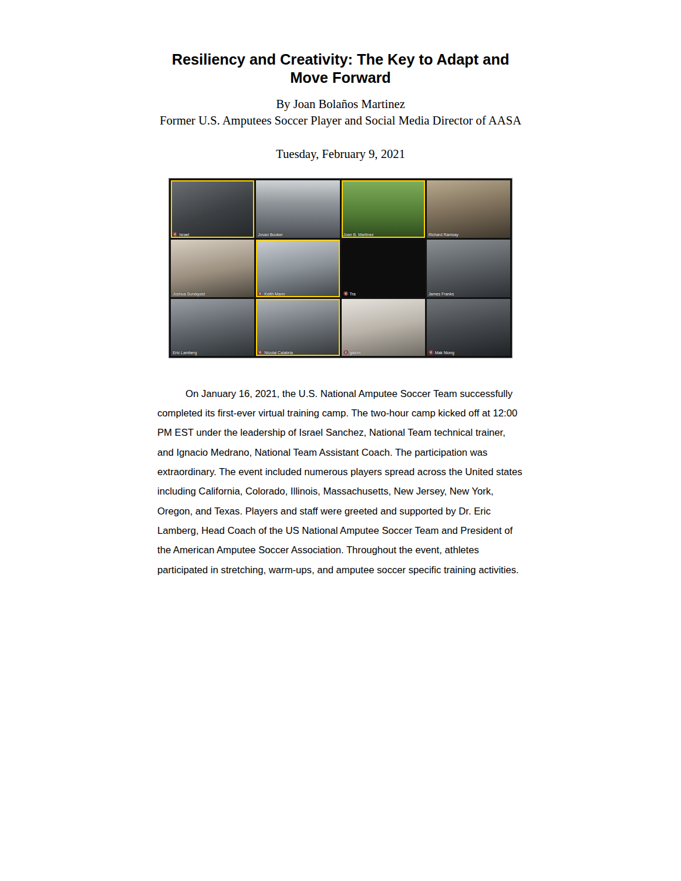Resiliency and Creativity: The Key to Adapt and Move Forward
By Joan Bolaños Martinez
Former U.S. Amputees Soccer Player and Social Media Director of AASA
Tuesday, February 9, 2021
🔇Israel
Jovan Booker
Joan B. Martinez
Richard Ramsay
Joshua Sundquist
🔇Keith Mann
🔇Tra
James Franks
Eric Lamberg
🔇Nicolai Calabria
🔇galcm
🔇Mak Niong
On January 16, 2021, the U.S. National Amputee Soccer Team successfully completed its first-ever virtual training camp. The two-hour camp kicked off at 12:00 PM EST under the leadership of Israel Sanchez, National Team technical trainer, and Ignacio Medrano, National Team Assistant Coach. The participation was extraordinary. The event included numerous players spread across the United states including California, Colorado, Illinois, Massachusetts, New Jersey, New York, Oregon, and Texas. Players and staff were greeted and supported by Dr. Eric Lamberg, Head Coach of the US National Amputee Soccer Team and President of the American Amputee Soccer Association. Throughout the event, athletes participated in stretching, warm-ups, and amputee soccer specific training activities.